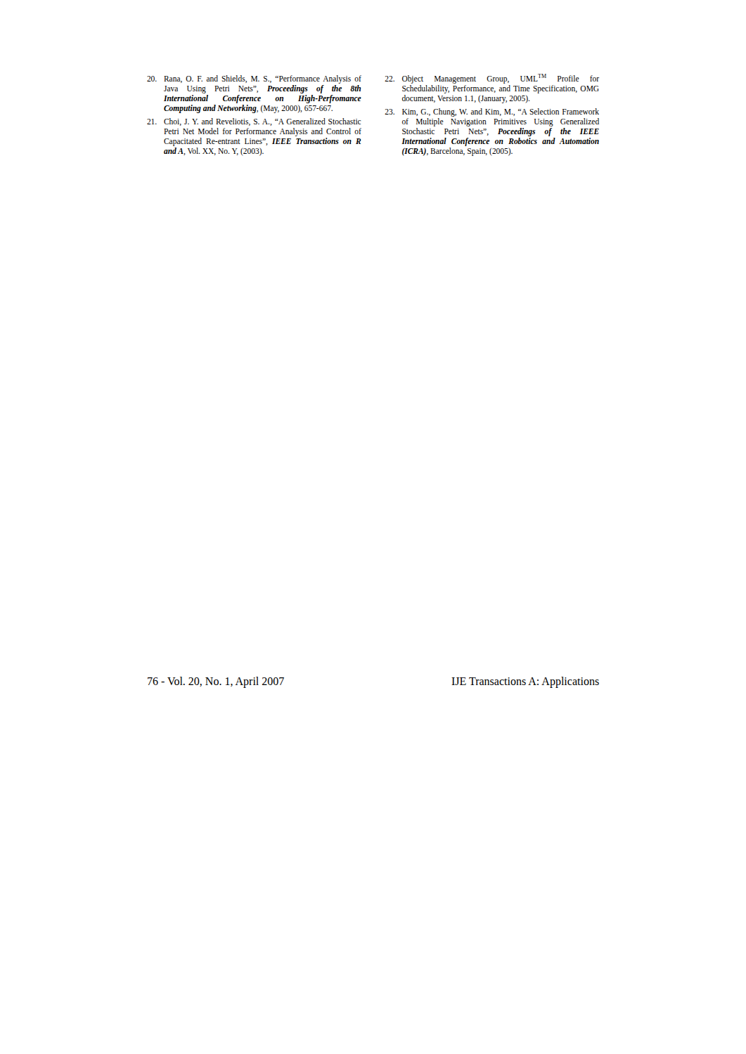20. Rana, O. F. and Shields, M. S., “Performance Analysis of Java Using Petri Nets”, Proceedings of the 8th International Conference on High-Perfromance Computing and Networking, (May, 2000), 657-667.
21. Choi, J. Y. and Reveliotis, S. A., “A Generalized Stochastic Petri Net Model for Performance Analysis and Control of Capacitated Re-entrant Lines”, IEEE Transactions on R and A, Vol. XX, No. Y, (2003).
22. Object Management Group, UMLTM Profile for Schedulability, Performance, and Time Specification, OMG document, Version 1.1, (January, 2005).
23. Kim, G., Chung, W. and Kim, M., “A Selection Framework of Multiple Navigation Primitives Using Generalized Stochastic Petri Nets”, Poceedings of the IEEE International Conference on Robotics and Automation (ICRA), Barcelona, Spain, (2005).
76 - Vol. 20, No. 1, April 2007
IJE Transactions A: Applications